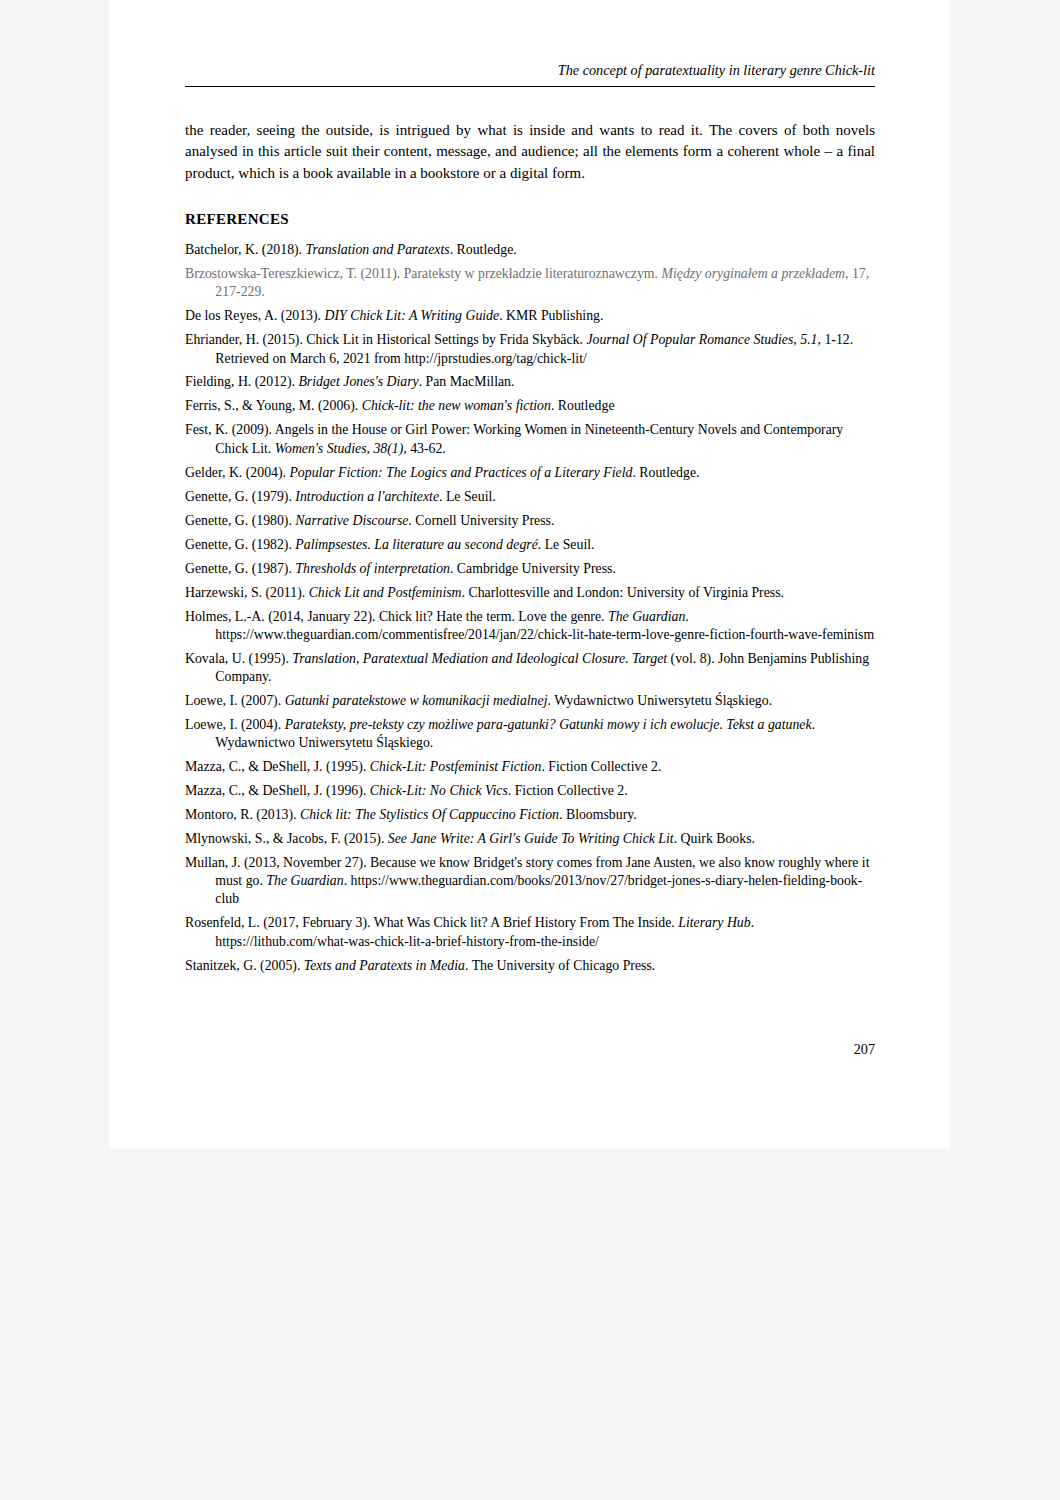The concept of paratextuality in literary genre Chick-lit
the reader, seeing the outside, is intrigued by what is inside and wants to read it. The covers of both novels analysed in this article suit their content, message, and audience; all the elements form a coherent whole – a final product, which is a book available in a bookstore or a digital form.
References
Batchelor, K. (2018). Translation and Paratexts. Routledge.
Brzostowska-Tereszkiewicz, T. (2011). Parateksty w przekładzie literaturoznawczym. Między oryginałem a przekładem, 17, 217-229.
De los Reyes, A. (2013). DIY Chick Lit: A Writing Guide. KMR Publishing.
Ehriander, H. (2015). Chick Lit in Historical Settings by Frida Skybäck. Journal Of Popular Romance Studies, 5.1, 1-12. Retrieved on March 6, 2021 from http://jprstudies.org/tag/chick-lit/
Fielding, H. (2012). Bridget Jones's Diary. Pan MacMillan.
Ferris, S., & Young, M. (2006). Chick-lit: the new woman's fiction. Routledge
Fest, K. (2009). Angels in the House or Girl Power: Working Women in Nineteenth-Century Novels and Contemporary Chick Lit. Women's Studies, 38(1), 43-62.
Gelder, K. (2004). Popular Fiction: The Logics and Practices of a Literary Field. Routledge.
Genette, G. (1979). Introduction a l'architexte. Le Seuil.
Genette, G. (1980). Narrative Discourse. Cornell University Press.
Genette, G. (1982). Palimpsestes. La literature au second degré. Le Seuil.
Genette, G. (1987). Thresholds of interpretation. Cambridge University Press.
Harzewski, S. (2011). Chick Lit and Postfeminism. Charlottesville and London: University of Virginia Press.
Holmes, L.-A. (2014, January 22). Chick lit? Hate the term. Love the genre. The Guardian. https://www.theguardian.com/commentisfree/2014/jan/22/chick-lit-hate-term-love-genre-fiction-fourth-wave-feminism
Kovala, U. (1995). Translation, Paratextual Mediation and Ideological Closure. Target (vol. 8). John Benjamins Publishing Company.
Loewe, I. (2007). Gatunki paratekstowe w komunikacji medialnej. Wydawnictwo Uniwersytetu Śląskiego.
Loewe, I. (2004). Parateksty, pre-teksty czy możliwe para-gatunki? Gatunki mowy i ich ewolucje. Tekst a gatunek. Wydawnictwo Uniwersytetu Śląskiego.
Mazza, C., & DeShell, J. (1995). Chick-Lit: Postfeminist Fiction. Fiction Collective 2.
Mazza, C., & DeShell, J. (1996). Chick-Lit: No Chick Vics. Fiction Collective 2.
Montoro, R. (2013). Chick lit: The Stylistics Of Cappuccino Fiction. Bloomsbury.
Mlynowski, S., & Jacobs, F. (2015). See Jane Write: A Girl's Guide To Writing Chick Lit. Quirk Books.
Mullan, J. (2013, November 27). Because we know Bridget's story comes from Jane Austen, we also know roughly where it must go. The Guardian. https://www.theguardian.com/books/2013/nov/27/bridget-jones-s-diary-helen-fielding-book-club
Rosenfeld, L. (2017, February 3). What Was Chick lit? A Brief History From The Inside. Literary Hub. https://lithub.com/what-was-chick-lit-a-brief-history-from-the-inside/
Stanitzek, G. (2005). Texts and Paratexts in Media. The University of Chicago Press.
207